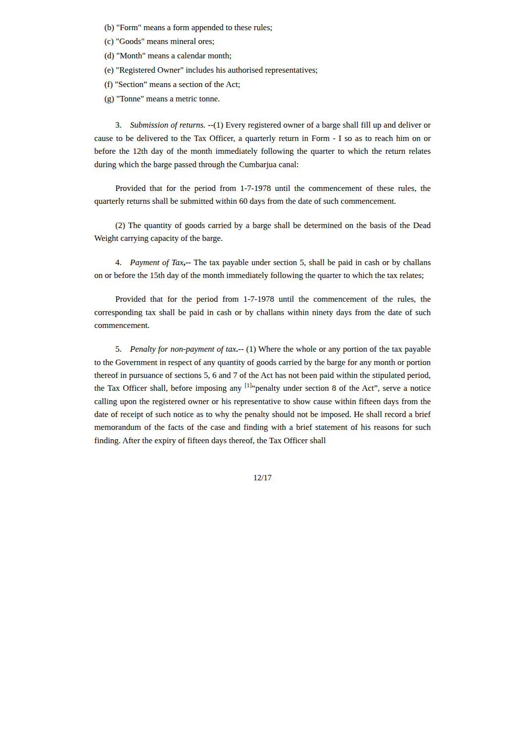(b) "Form" means a form appended to these rules;
(c) "Goods" means mineral ores;
(d) "Month" means a calendar month;
(e) "Registered Owner" includes his authorised representatives;
(f) "Section” means a section of the Act;
(g) "Tonne" means a metric tonne.
3. Submission of returns. --(1) Every registered owner of a barge shall fill up and deliver or cause to be delivered to the Tax Officer, a quarterly return in Form - I so as to reach him on or before the 12th day of the month immediately following the quarter to which the return relates during which the barge passed through the Cumbarjua canal:
Provided that for the period from 1-7-1978 until the commencement of these rules, the quarterly returns shall be submitted within 60 days from the date of such commencement.
(2) The quantity of goods carried by a barge shall be determined on the basis of the Dead Weight carrying capacity of the barge.
4. Payment of Tax,-- The tax payable under section 5, shall be paid in cash or by challans on or before the 15th day of the month immediately following the quarter to which the tax relates;
Provided that for the period from 1-7-1978 until the commencement of the rules, the corresponding tax shall be paid in cash or by challans within ninety days from the date of such commencement.
5. Penalty for non-payment of tax.-- (1) Where the whole or any portion of the tax payable to the Government in respect of any quantity of goods carried by the barge for any month or portion thereof in pursuance of sections 5, 6 and 7 of the Act has not been paid within the stipulated period, the Tax Officer shall, before imposing any [1]“penalty under section 8 of the Act”, serve a notice calling upon the registered owner or his representative to show cause within fifteen days from the date of receipt of such notice as to why the penalty should not be imposed. He shall record a brief memorandum of the facts of the case and finding with a brief statement of his reasons for such finding. After the expiry of fifteen days thereof, the Tax Officer shall
12/17